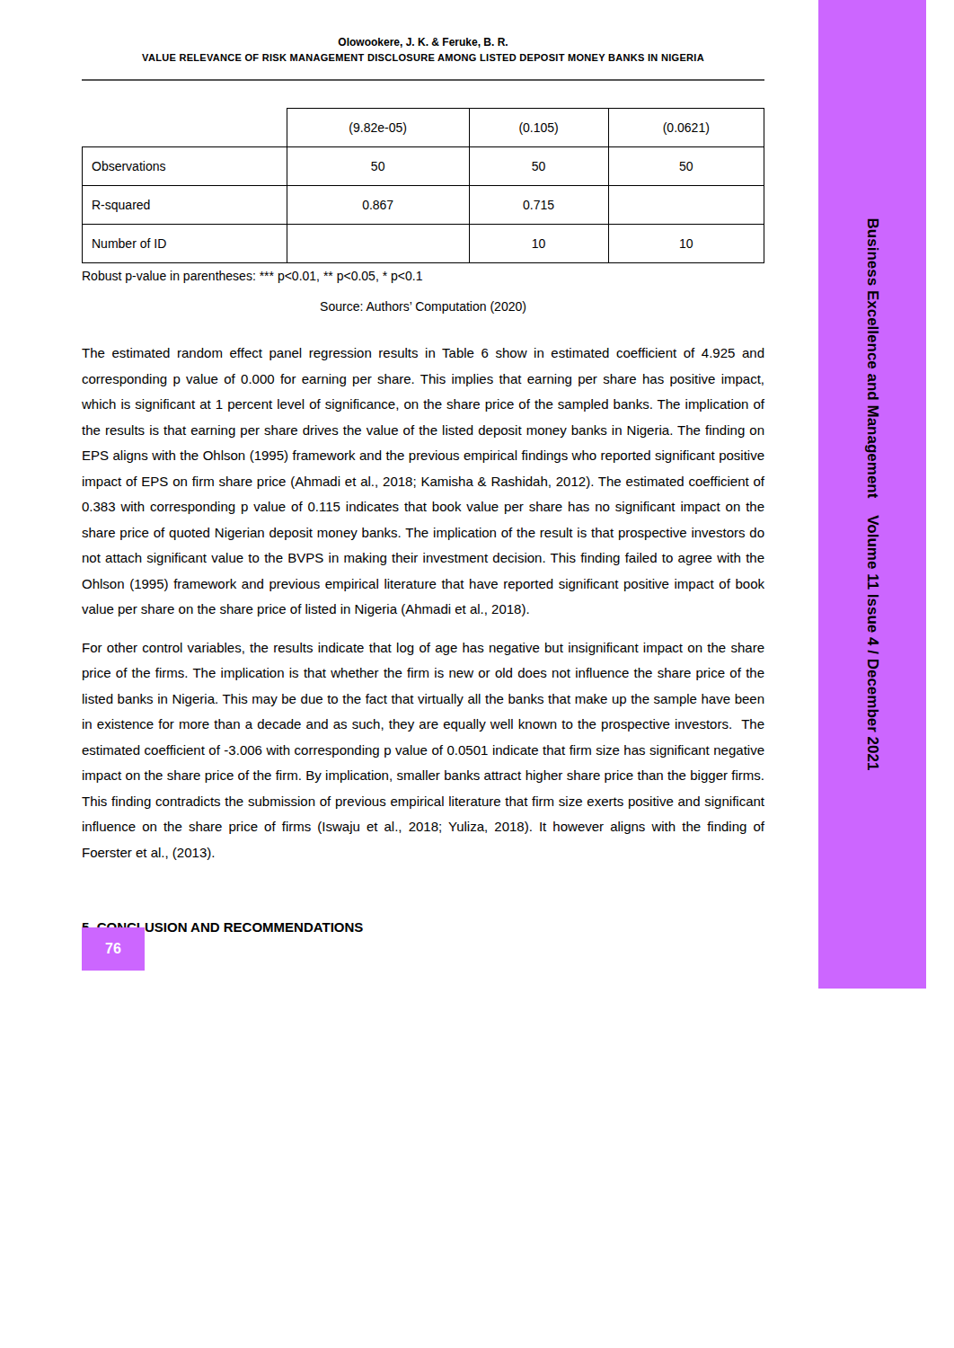Business Excellence and Management Volume 11 Issue 4 / December 2021
Olowookere, J. K. & Feruke, B. R.
VALUE RELEVANCE OF RISK MANAGEMENT DISCLOSURE AMONG LISTED DEPOSIT MONEY BANKS IN NIGERIA
| | (9.82e-05) | (0.105) | (0.0621) |
| Observations | 50 | 50 | 50 |
| R-squared | 0.867 | 0.715 | |
| Number of ID | | 10 | 10 |
Robust p-value in parentheses: *** p<0.01, ** p<0.05, * p<0.1
Source: Authors’ Computation (2020)
The estimated random effect panel regression results in Table 6 show in estimated coefficient of 4.925 and corresponding p value of 0.000 for earning per share. This implies that earning per share has positive impact, which is significant at 1 percent level of significance, on the share price of the sampled banks. The implication of the results is that earning per share drives the value of the listed deposit money banks in Nigeria. The finding on EPS aligns with the Ohlson (1995) framework and the previous empirical findings who reported significant positive impact of EPS on firm share price (Ahmadi et al., 2018; Kamisha & Rashidah, 2012). The estimated coefficient of 0.383 with corresponding p value of 0.115 indicates that book value per share has no significant impact on the share price of quoted Nigerian deposit money banks. The implication of the result is that prospective investors do not attach significant value to the BVPS in making their investment decision. This finding failed to agree with the Ohlson (1995) framework and previous empirical literature that have reported significant positive impact of book value per share on the share price of listed in Nigeria (Ahmadi et al., 2018).
For other control variables, the results indicate that log of age has negative but insignificant impact on the share price of the firms. The implication is that whether the firm is new or old does not influence the share price of the listed banks in Nigeria. This may be due to the fact that virtually all the banks that make up the sample have been in existence for more than a decade and as such, they are equally well known to the prospective investors. The estimated coefficient of -3.006 with corresponding p value of 0.0501 indicate that firm size has significant negative impact on the share price of the firm. By implication, smaller banks attract higher share price than the bigger firms. This finding contradicts the submission of previous empirical literature that firm size exerts positive and significant influence on the share price of firms (Iswaju et al., 2018; Yuliza, 2018). It however aligns with the finding of Foerster et al., (2013).
5. CONCLUSION AND RECOMMENDATIONS
76